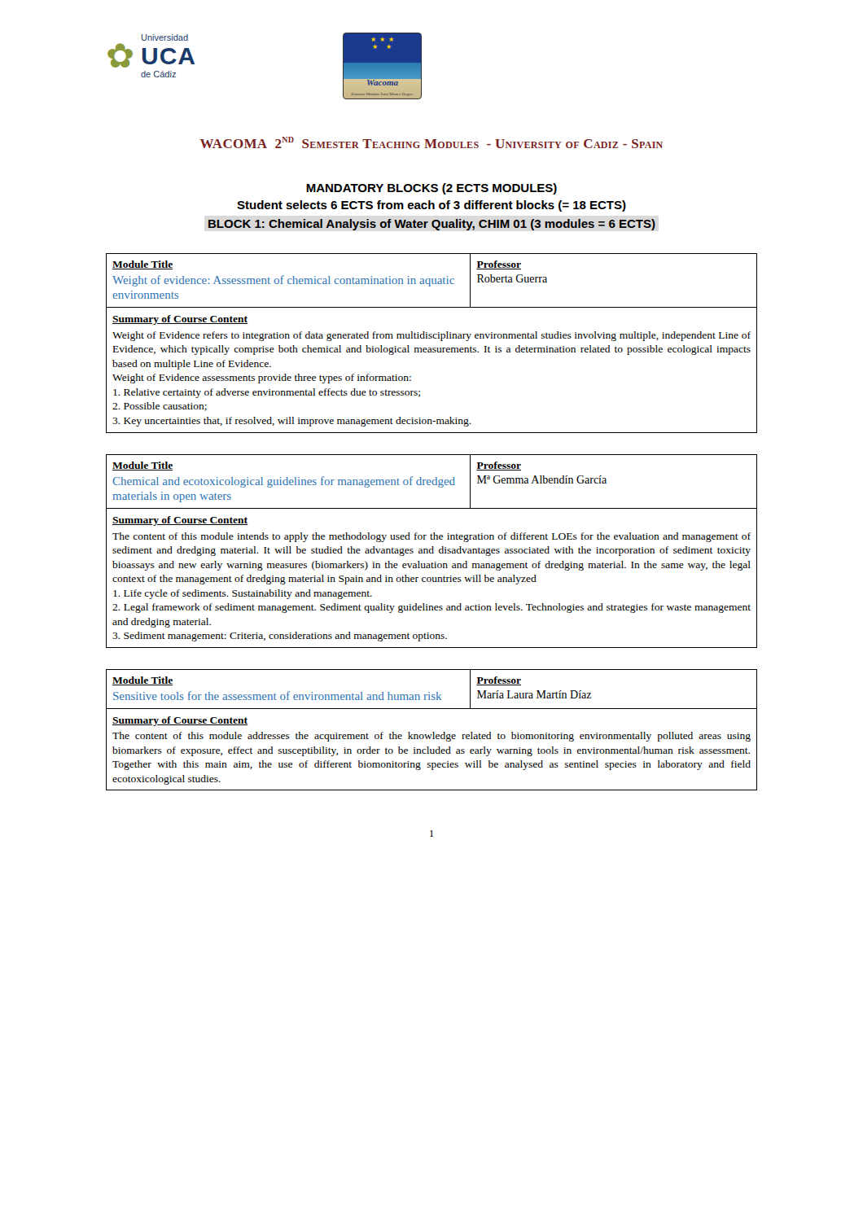✿
Universidad UCA de Cádiz
★ ★ ★
★ ★
Wacoma
Erasmus Mundus Joint Master Degree
WACOMA 2nd Semester Teaching Modules - University of Cadiz - Spain
MANDATORY BLOCKS (2 ECTS MODULES)
Student selects 6 ECTS from each of 3 different blocks (= 18 ECTS)
BLOCK 1: Chemical Analysis of Water Quality, CHIM 01 (3 modules = 6 ECTS)
| Module Title Weight of evidence: Assessment of chemical contamination in aquatic environments | Professor Roberta Guerra |
| Summary of Course Content Weight of Evidence refers to integration of data generated from multidisciplinary environmental studies involving multiple, independent Line of Evidence, which typically comprise both chemical and biological measurements. It is a determination related to possible ecological impacts based on multiple Line of Evidence. Weight of Evidence assessments provide three types of information: 1. Relative certainty of adverse environmental effects due to stressors; 2. Possible causation; 3. Key uncertainties that, if resolved, will improve management decision-making. |
| Module Title Chemical and ecotoxicological guidelines for management of dredged materials in open waters | Professor Mª Gemma Albendín García |
| Summary of Course Content The content of this module intends to apply the methodology used for the integration of different LOEs for the evaluation and management of sediment and dredging material. It will be studied the advantages and disadvantages associated with the incorporation of sediment toxicity bioassays and new early warning measures (biomarkers) in the evaluation and management of dredging material. In the same way, the legal context of the management of dredging material in Spain and in other countries will be analyzed 1. Life cycle of sediments. Sustainability and management. 2. Legal framework of sediment management. Sediment quality guidelines and action levels. Technologies and strategies for waste management and dredging material. 3. Sediment management: Criteria, considerations and management options. |
| Module Title Sensitive tools for the assessment of environmental and human risk | Professor María Laura Martín Díaz |
| Summary of Course Content The content of this module addresses the acquirement of the knowledge related to biomonitoring environmentally polluted areas using biomarkers of exposure, effect and susceptibility, in order to be included as early warning tools in environmental/human risk assessment. Together with this main aim, the use of different biomonitoring species will be analysed as sentinel species in laboratory and field ecotoxicological studies. |
1